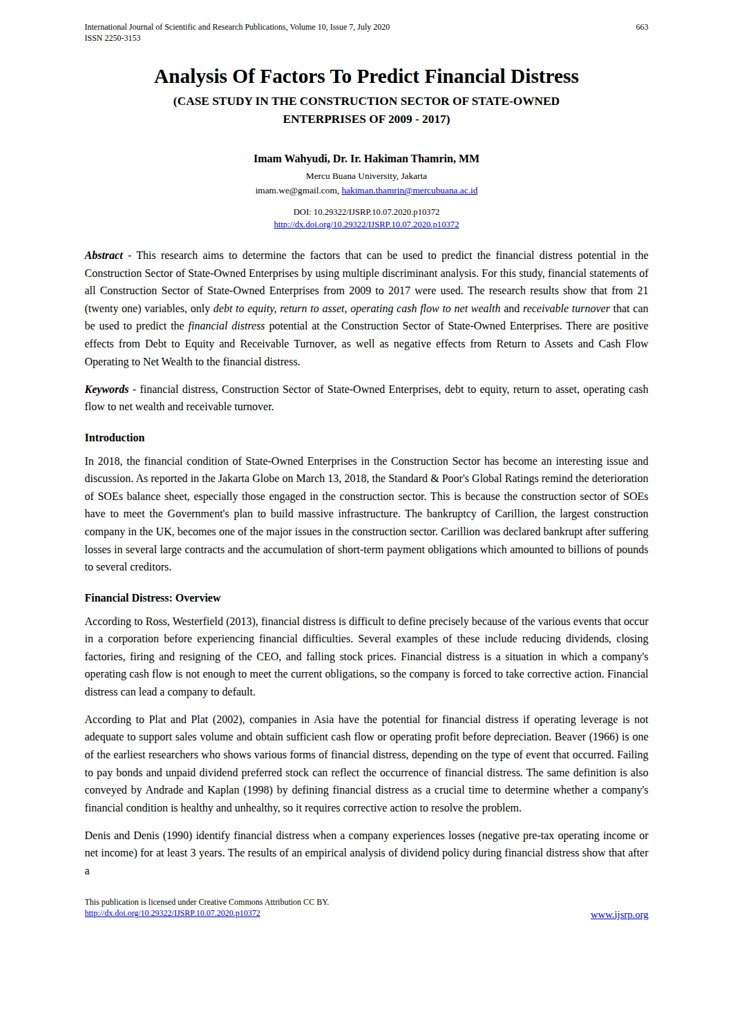International Journal of Scientific and Research Publications, Volume 10, Issue 7, July 2020
ISSN 2250-3153
663
Analysis Of Factors To Predict Financial Distress
(CASE STUDY IN THE CONSTRUCTION SECTOR OF STATE-OWNED
ENTERPRISES OF 2009 - 2017)
Imam Wahyudi, Dr. Ir. Hakiman Thamrin, MM
Mercu Buana University, Jakarta
imam.we@gmail.com, hakiman.thamrin@mercubuana.ac.id
DOI: 10.29322/IJSRP.10.07.2020.p10372
http://dx.doi.org/10.29322/IJSRP.10.07.2020.p10372
Abstract - This research aims to determine the factors that can be used to predict the financial distress potential in the Construction Sector of State-Owned Enterprises by using multiple discriminant analysis. For this study, financial statements of all Construction Sector of State-Owned Enterprises from 2009 to 2017 were used. The research results show that from 21 (twenty one) variables, only debt to equity, return to asset, operating cash flow to net wealth and receivable turnover that can be used to predict the financial distress potential at the Construction Sector of State-Owned Enterprises. There are positive effects from Debt to Equity and Receivable Turnover, as well as negative effects from Return to Assets and Cash Flow Operating to Net Wealth to the financial distress.
Keywords - financial distress, Construction Sector of State-Owned Enterprises, debt to equity, return to asset, operating cash flow to net wealth and receivable turnover.
Introduction
In 2018, the financial condition of State-Owned Enterprises in the Construction Sector has become an interesting issue and discussion. As reported in the Jakarta Globe on March 13, 2018, the Standard & Poor's Global Ratings remind the deterioration of SOEs balance sheet, especially those engaged in the construction sector. This is because the construction sector of SOEs have to meet the Government's plan to build massive infrastructure. The bankruptcy of Carillion, the largest construction company in the UK, becomes one of the major issues in the construction sector. Carillion was declared bankrupt after suffering losses in several large contracts and the accumulation of short-term payment obligations which amounted to billions of pounds to several creditors.
Financial Distress: Overview
According to Ross, Westerfield (2013), financial distress is difficult to define precisely because of the various events that occur in a corporation before experiencing financial difficulties. Several examples of these include reducing dividends, closing factories, firing and resigning of the CEO, and falling stock prices. Financial distress is a situation in which a company's operating cash flow is not enough to meet the current obligations, so the company is forced to take corrective action. Financial distress can lead a company to default.
According to Plat and Plat (2002), companies in Asia have the potential for financial distress if operating leverage is not adequate to support sales volume and obtain sufficient cash flow or operating profit before depreciation. Beaver (1966) is one of the earliest researchers who shows various forms of financial distress, depending on the type of event that occurred. Failing to pay bonds and unpaid dividend preferred stock can reflect the occurrence of financial distress. The same definition is also conveyed by Andrade and Kaplan (1998) by defining financial distress as a crucial time to determine whether a company's financial condition is healthy and unhealthy, so it requires corrective action to resolve the problem.
Denis and Denis (1990) identify financial distress when a company experiences losses (negative pre-tax operating income or net income) for at least 3 years. The results of an empirical analysis of dividend policy during financial distress show that after a
This publication is licensed under Creative Commons Attribution CC BY. http://dx.doi.org/10.29322/IJSRP.10.07.2020.p10372 www.ijsrp.org